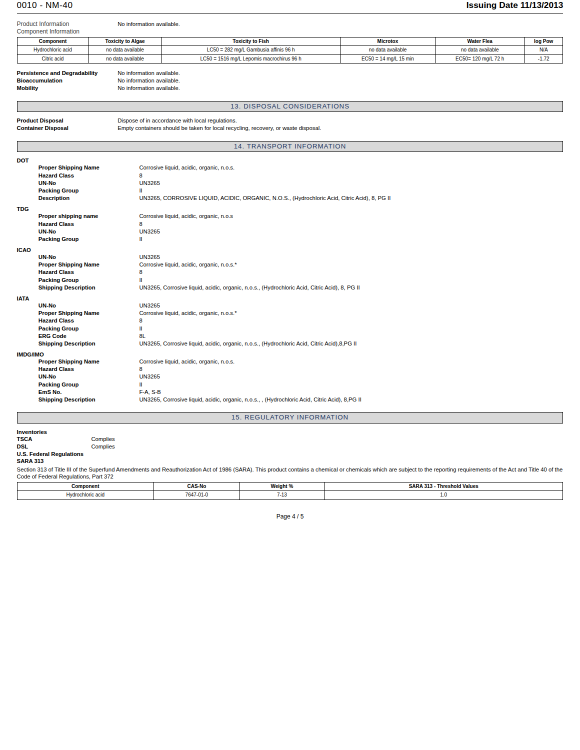0010 - NM-40
Issuing Date 11/13/2013
Product Information
No information available.
Component Information
| Component | Toxicity to Algae | Toxicity to Fish | Microtox | Water Flea | log Pow |
| --- | --- | --- | --- | --- | --- |
| Hydrochloric acid | no data available | LC50 = 282 mg/L Gambusia affinis 96 h | no data available | no data available | N/A |
| Citric acid | no data available | LC50 = 1516 mg/L Lepomis macrochirus 96 h | EC50 = 14 mg/L 15 min | EC50= 120 mg/L 72 h | -1.72 |
Persistence and Degradability
No information available.
Bioaccumulation
No information available.
Mobility
No information available.
13. DISPOSAL CONSIDERATIONS
Product Disposal
Dispose of in accordance with local regulations.
Container Disposal
Empty containers should be taken for local recycling, recovery, or waste disposal.
14. TRANSPORT INFORMATION
DOT
Proper Shipping Name
Corrosive liquid, acidic, organic, n.o.s.
Hazard Class
8
UN-No
UN3265
Packing Group
II
Description
UN3265, CORROSIVE LIQUID, ACIDIC, ORGANIC, N.O.S., (Hydrochloric Acid, Citric Acid), 8, PG II
TDG
Proper shipping name
Corrosive liquid, acidic, organic, n.o.s
Hazard Class
8
UN-No
UN3265
Packing Group
II
ICAO
UN-No
UN3265
Proper Shipping Name
Corrosive liquid, acidic, organic, n.o.s.*
Hazard Class
8
Packing Group
II
Shipping Description
UN3265, Corrosive liquid, acidic, organic, n.o.s., (Hydrochloric Acid, Citric Acid), 8, PG II
IATA
UN-No
UN3265
Proper Shipping Name
Corrosive liquid, acidic, organic, n.o.s.*
Hazard Class
8
Packing Group
II
ERG Code
8L
Shipping Description
UN3265, Corrosive liquid, acidic, organic, n.o.s., (Hydrochloric Acid, Citric Acid),8,PG II
IMDG/IMO
Proper Shipping Name
Corrosive liquid, acidic, organic, n.o.s.
Hazard Class
8
UN-No
UN3265
Packing Group
II
EmS No.
F-A, S-B
Shipping Description
UN3265, Corrosive liquid, acidic, organic, n.o.s., , (Hydrochloric Acid, Citric Acid), 8,PG II
15. REGULATORY INFORMATION
Inventories
TSCA
Complies
DSL
Complies
U.S. Federal Regulations
SARA 313
Section 313 of Title III of the Superfund Amendments and Reauthorization Act of 1986 (SARA). This product contains a chemical or chemicals which are subject to the reporting requirements of the Act and Title 40 of the Code of Federal Regulations, Part 372
| Component | CAS-No | Weight % | SARA 313 - Threshold Values |
| --- | --- | --- | --- |
| Hydrochloric acid | 7647-01-0 | 7-13 | 1.0 |
Page 4 / 5